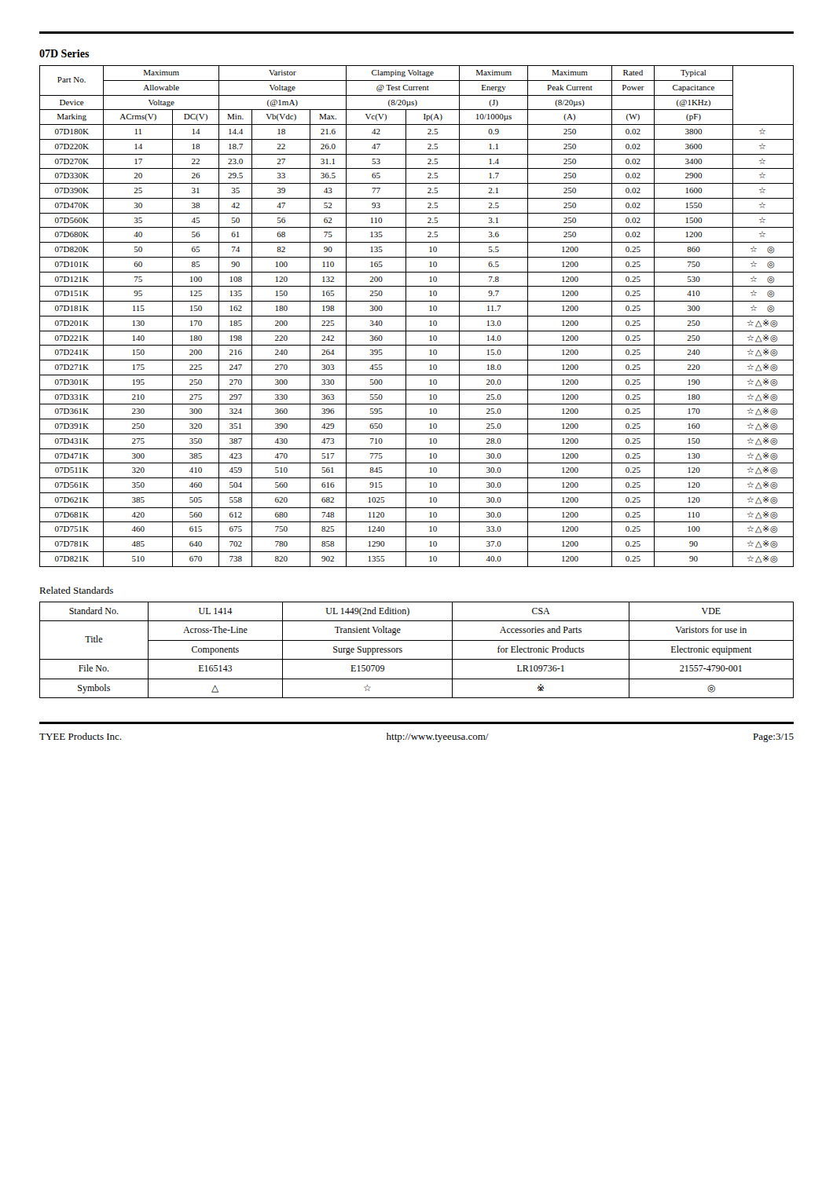07D Series
| Part No. | Maximum | Varistor | Clamping Voltage | Maximum | Maximum | Rated | Typical | |
| --- | --- | --- | --- | --- | --- | --- | --- | --- |
| Allowable | Voltage | @ Test Current | Energy | Peak Current | Power | Capacitance |
| Device | Voltage | (@1mA) | (8/20µs) | (J) | (8/20µs) | | (@1KHz) |
| Marking | ACrms(V) | DC(V) | Min. | Vb(Vdc) | Max. | Vc(V) | Ip(A) | 10/1000µs | (A) | (W) | (pF) |
| 07D180K | 11 | 14 | 14.4 | 18 | 21.6 | 42 | 2.5 | 0.9 | 250 | 0.02 | 3800 | ☆ |
| 07D220K | 14 | 18 | 18.7 | 22 | 26.0 | 47 | 2.5 | 1.1 | 250 | 0.02 | 3600 | ☆ |
| 07D270K | 17 | 22 | 23.0 | 27 | 31.1 | 53 | 2.5 | 1.4 | 250 | 0.02 | 3400 | ☆ |
| 07D330K | 20 | 26 | 29.5 | 33 | 36.5 | 65 | 2.5 | 1.7 | 250 | 0.02 | 2900 | ☆ |
| 07D390K | 25 | 31 | 35 | 39 | 43 | 77 | 2.5 | 2.1 | 250 | 0.02 | 1600 | ☆ |
| 07D470K | 30 | 38 | 42 | 47 | 52 | 93 | 2.5 | 2.5 | 250 | 0.02 | 1550 | ☆ |
| 07D560K | 35 | 45 | 50 | 56 | 62 | 110 | 2.5 | 3.1 | 250 | 0.02 | 1500 | ☆ |
| 07D680K | 40 | 56 | 61 | 68 | 75 | 135 | 2.5 | 3.6 | 250 | 0.02 | 1200 | ☆ |
| 07D820K | 50 | 65 | 74 | 82 | 90 | 135 | 10 | 5.5 | 1200 | 0.25 | 860 | ☆ ◎ |
| 07D101K | 60 | 85 | 90 | 100 | 110 | 165 | 10 | 6.5 | 1200 | 0.25 | 750 | ☆ ◎ |
| 07D121K | 75 | 100 | 108 | 120 | 132 | 200 | 10 | 7.8 | 1200 | 0.25 | 530 | ☆ ◎ |
| 07D151K | 95 | 125 | 135 | 150 | 165 | 250 | 10 | 9.7 | 1200 | 0.25 | 410 | ☆ ◎ |
| 07D181K | 115 | 150 | 162 | 180 | 198 | 300 | 10 | 11.7 | 1200 | 0.25 | 300 | ☆ ◎ |
| 07D201K | 130 | 170 | 185 | 200 | 225 | 340 | 10 | 13.0 | 1200 | 0.25 | 250 | ☆△※◎ |
| 07D221K | 140 | 180 | 198 | 220 | 242 | 360 | 10 | 14.0 | 1200 | 0.25 | 250 | ☆△※◎ |
| 07D241K | 150 | 200 | 216 | 240 | 264 | 395 | 10 | 15.0 | 1200 | 0.25 | 240 | ☆△※◎ |
| 07D271K | 175 | 225 | 247 | 270 | 303 | 455 | 10 | 18.0 | 1200 | 0.25 | 220 | ☆△※◎ |
| 07D301K | 195 | 250 | 270 | 300 | 330 | 500 | 10 | 20.0 | 1200 | 0.25 | 190 | ☆△※◎ |
| 07D331K | 210 | 275 | 297 | 330 | 363 | 550 | 10 | 25.0 | 1200 | 0.25 | 180 | ☆△※◎ |
| 07D361K | 230 | 300 | 324 | 360 | 396 | 595 | 10 | 25.0 | 1200 | 0.25 | 170 | ☆△※◎ |
| 07D391K | 250 | 320 | 351 | 390 | 429 | 650 | 10 | 25.0 | 1200 | 0.25 | 160 | ☆△※◎ |
| 07D431K | 275 | 350 | 387 | 430 | 473 | 710 | 10 | 28.0 | 1200 | 0.25 | 150 | ☆△※◎ |
| 07D471K | 300 | 385 | 423 | 470 | 517 | 775 | 10 | 30.0 | 1200 | 0.25 | 130 | ☆△※◎ |
| 07D511K | 320 | 410 | 459 | 510 | 561 | 845 | 10 | 30.0 | 1200 | 0.25 | 120 | ☆△※◎ |
| 07D561K | 350 | 460 | 504 | 560 | 616 | 915 | 10 | 30.0 | 1200 | 0.25 | 120 | ☆△※◎ |
| 07D621K | 385 | 505 | 558 | 620 | 682 | 1025 | 10 | 30.0 | 1200 | 0.25 | 120 | ☆△※◎ |
| 07D681K | 420 | 560 | 612 | 680 | 748 | 1120 | 10 | 30.0 | 1200 | 0.25 | 110 | ☆△※◎ |
| 07D751K | 460 | 615 | 675 | 750 | 825 | 1240 | 10 | 33.0 | 1200 | 0.25 | 100 | ☆△※◎ |
| 07D781K | 485 | 640 | 702 | 780 | 858 | 1290 | 10 | 37.0 | 1200 | 0.25 | 90 | ☆△※◎ |
| 07D821K | 510 | 670 | 738 | 820 | 902 | 1355 | 10 | 40.0 | 1200 | 0.25 | 90 | ☆△※◎ |
Related Standards
| Standard No. | UL 1414 | UL 1449(2nd Edition) | CSA | VDE |
| --- | --- | --- | --- | --- |
| Title | Across-The-Line | Transient Voltage | Accessories and Parts | Varistors for use in |
| Components | Surge Suppressors | for Electronic Products | Electronic equipment |
| File No. | E165143 | E150709 | LR109736-1 | 21557-4790-001 |
| Symbols | △ | ☆ | ※ | ◎ |
TYEE Products Inc.
http://www.tyeeusa.com/
Page:3/15